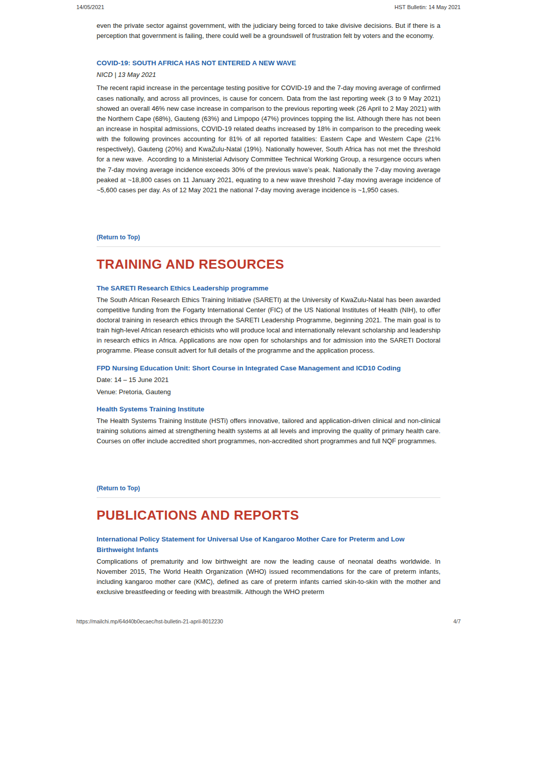14/05/2021 HST Bulletin: 14 May 2021
even the private sector against government, with the judiciary being forced to take divisive decisions. But if there is a perception that government is failing, there could well be a groundswell of frustration felt by voters and the economy.
COVID-19: SOUTH AFRICA HAS NOT ENTERED A NEW WAVE
NICD | 13 May 2021
The recent rapid increase in the percentage testing positive for COVID-19 and the 7-day moving average of confirmed cases nationally, and across all provinces, is cause for concern. Data from the last reporting week (3 to 9 May 2021) showed an overall 46% new case increase in comparison to the previous reporting week (26 April to 2 May 2021) with the Northern Cape (68%), Gauteng (63%) and Limpopo (47%) provinces topping the list. Although there has not been an increase in hospital admissions, COVID-19 related deaths increased by 18% in comparison to the preceding week with the following provinces accounting for 81% of all reported fatalities: Eastern Cape and Western Cape (21% respectively), Gauteng (20%) and KwaZulu-Natal (19%). Nationally however, South Africa has not met the threshold for a new wave. According to a Ministerial Advisory Committee Technical Working Group, a resurgence occurs when the 7-day moving average incidence exceeds 30% of the previous wave’s peak. Nationally the 7-day moving average peaked at ~18,800 cases on 11 January 2021, equating to a new wave threshold 7-day moving average incidence of ~5,600 cases per day. As of 12 May 2021 the national 7-day moving average incidence is ~1,950 cases.
(Return to Top)
TRAINING AND RESOURCES
The SARETI Research Ethics Leadership programme
The South African Research Ethics Training Initiative (SARETI) at the University of KwaZulu-Natal has been awarded competitive funding from the Fogarty International Center (FIC) of the US National Institutes of Health (NIH), to offer doctoral training in research ethics through the SARETI Leadership Programme, beginning 2021. The main goal is to train high-level African research ethicists who will produce local and internationally relevant scholarship and leadership in research ethics in Africa. Applications are now open for scholarships and for admission into the SARETI Doctoral programme. Please consult advert for full details of the programme and the application process.
FPD Nursing Education Unit: Short Course in Integrated Case Management and ICD10 Coding
Date: 14 – 15 June 2021
Venue: Pretoria, Gauteng
Health Systems Training Institute
The Health Systems Training Institute (HSTi) offers innovative, tailored and application-driven clinical and non-clinical training solutions aimed at strengthening health systems at all levels and improving the quality of primary health care. Courses on offer include accredited short programmes, non-accredited short programmes and full NQF programmes.
(Return to Top)
PUBLICATIONS AND REPORTS
International Policy Statement for Universal Use of Kangaroo Mother Care for Preterm and Low Birthweight Infants
Complications of prematurity and low birthweight are now the leading cause of neonatal deaths worldwide. In November 2015, The World Health Organization (WHO) issued recommendations for the care of preterm infants, including kangaroo mother care (KMC), defined as care of preterm infants carried skin-to-skin with the mother and exclusive breastfeeding or feeding with breastmilk. Although the WHO preterm
https://mailchi.mp/64d40b0ecaec/hst-bulletin-21-april-8012230 4/7